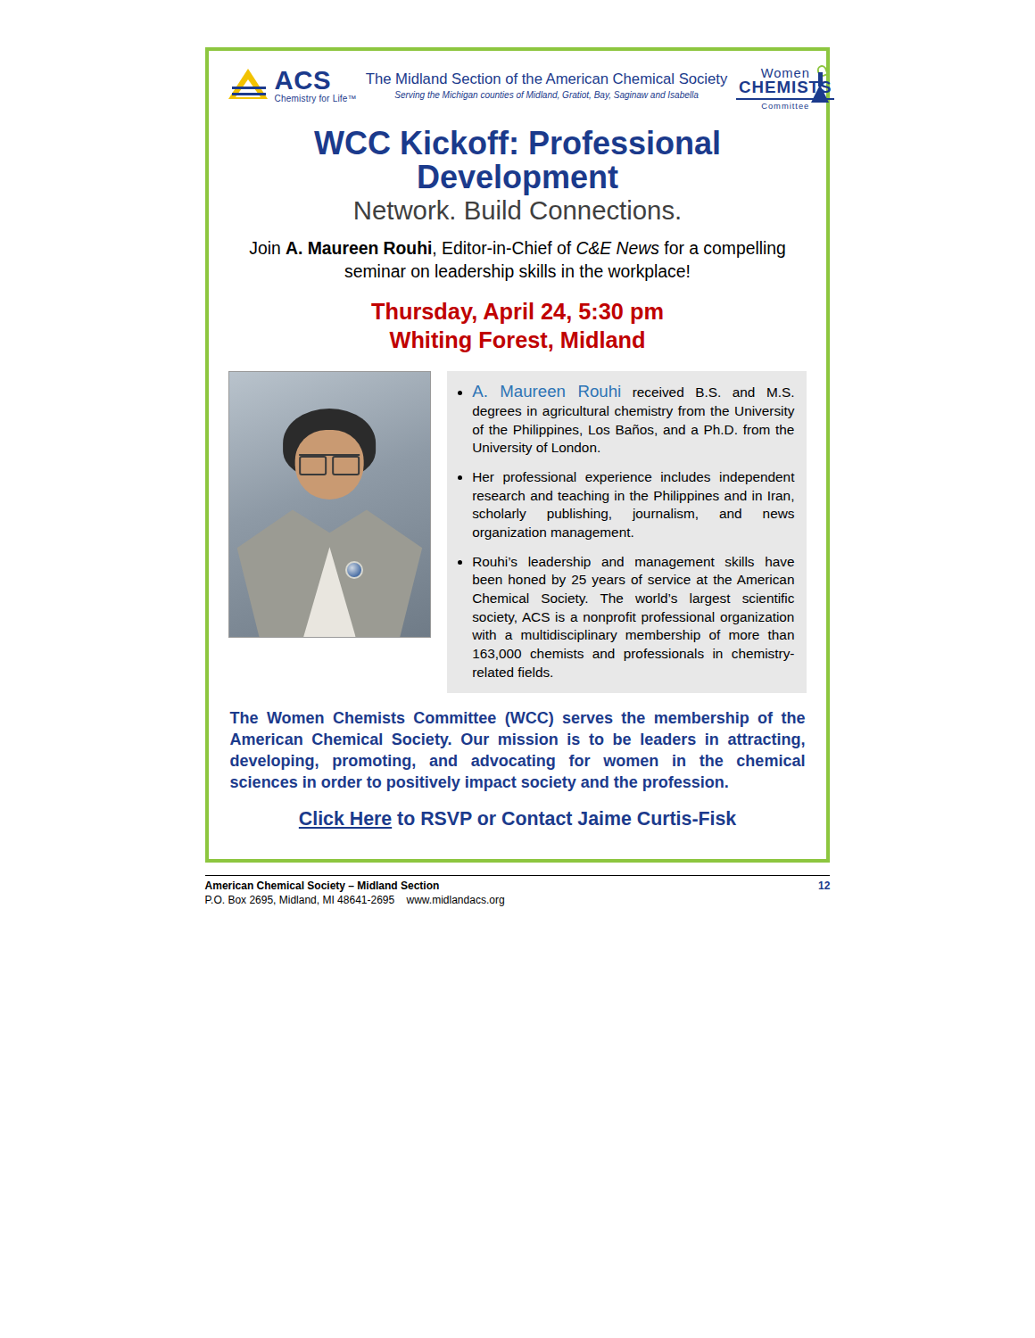ACS
Chemistry for Life™
The Midland Section of the American Chemical Society
Serving the Michigan counties of Midland, Gratiot, Bay, Saginaw and Isabella
Women
CHEMISTS
Committee
WCC Kickoff: Professional Development
Network. Build Connections.
Join A. Maureen Rouhi, Editor-in-Chief of C&E News for a compelling seminar on leadership skills in the workplace!
Thursday, April 24, 5:30 pm
Whiting Forest, Midland
A. Maureen Rouhi received B.S. and M.S. degrees in agricultural chemistry from the University of the Philippines, Los Baños, and a Ph.D. from the University of London.
Her professional experience includes independent research and teaching in the Philippines and in Iran, scholarly publishing, journalism, and news organization management.
Rouhi’s leadership and management skills have been honed by 25 years of service at the American Chemical Society. The world’s largest scientific society, ACS is a nonprofit professional organization with a multidisciplinary membership of more than 163,000 chemists and professionals in chemistry-related fields.
The Women Chemists Committee (WCC) serves the membership of the American Chemical Society. Our mission is to be leaders in attracting, developing, promoting, and advocating for women in the chemical sciences in order to positively impact society and the profession.
Click Here to RSVP or Contact Jaime Curtis-Fisk
American Chemical Society – Midland Section
P.O. Box 2695, Midland, MI 48641-2695 www.midlandacs.org
12